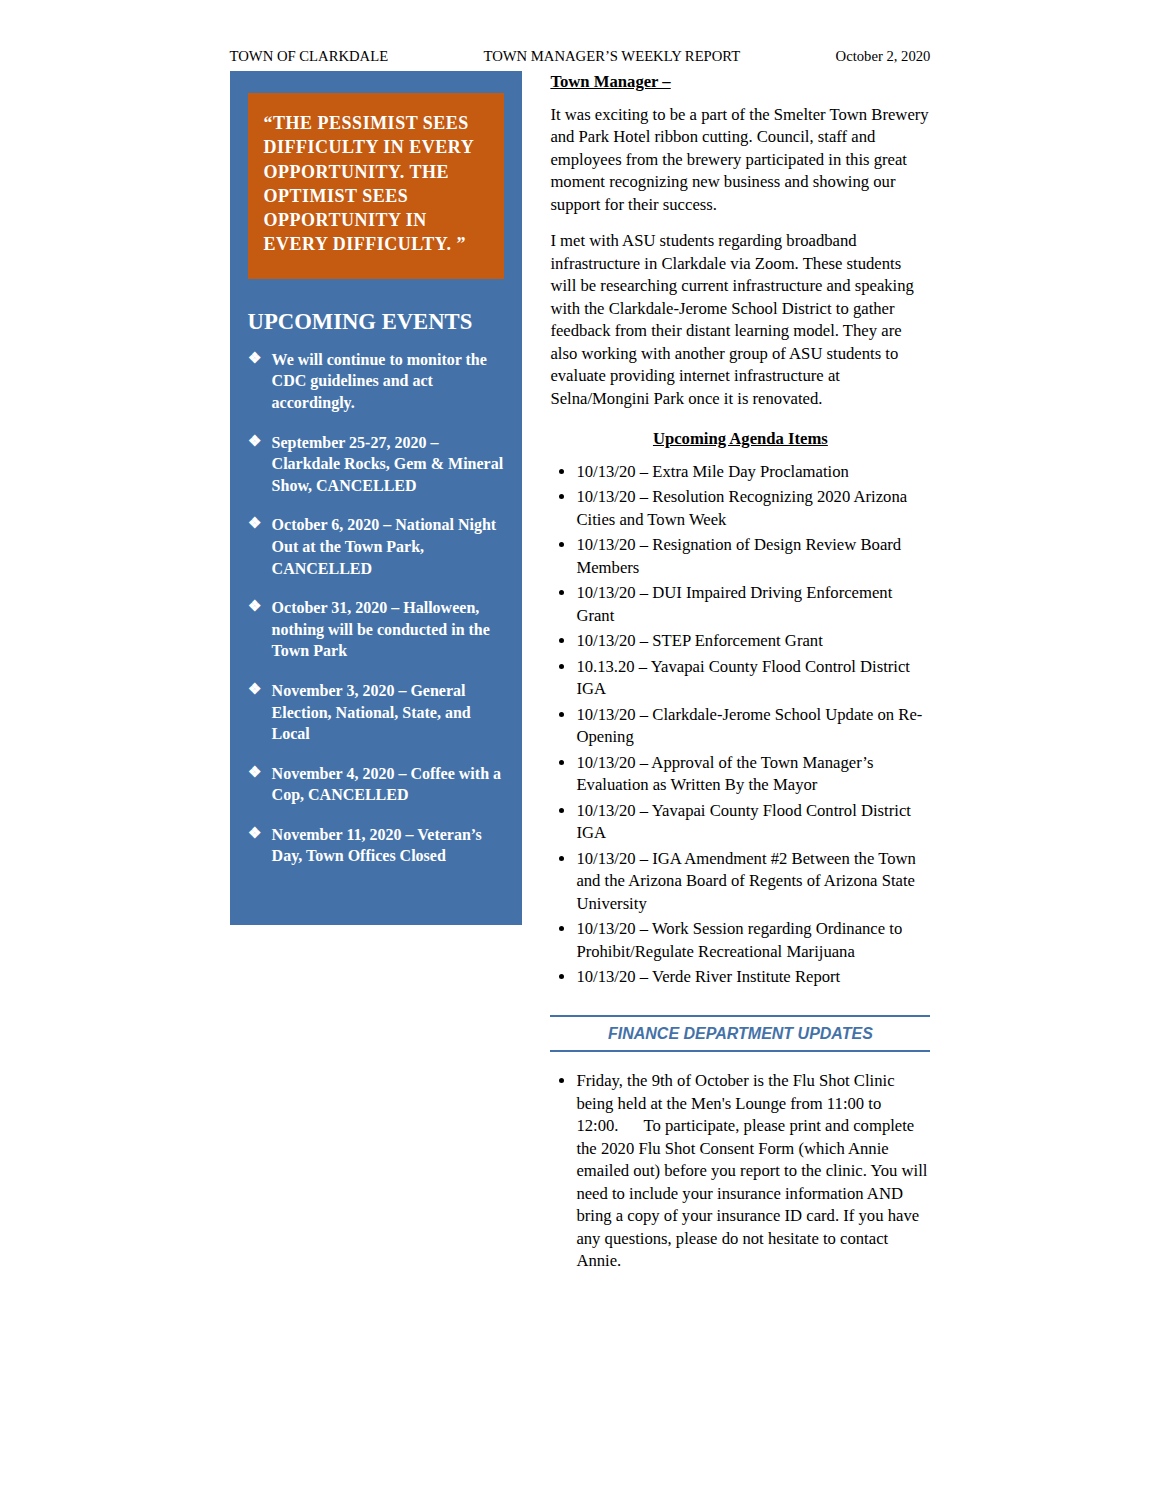TOWN OF CLARKDALE
TOWN MANAGER’S WEEKLY REPORT
October 2, 2020
“The pessimist sees difficulty in every opportunity. The optimist sees opportunity in every difficulty. ”
UPCOMING EVENTS
We will continue to monitor the CDC guidelines and act accordingly.
September 25-27, 2020 – Clarkdale Rocks, Gem & Mineral Show, CANCELLED
October 6, 2020 – National Night Out at the Town Park, CANCELLED
October 31, 2020 – Halloween, nothing will be conducted in the Town Park
November 3, 2020 – General Election, National, State, and Local
November 4, 2020 – Coffee with a Cop, CANCELLED
November 11, 2020 – Veteran’s Day, Town Offices Closed
Town Manager –
It was exciting to be a part of the Smelter Town Brewery and Park Hotel ribbon cutting. Council, staff and employees from the brewery participated in this great moment recognizing new business and showing our support for their success.
I met with ASU students regarding broadband infrastructure in Clarkdale via Zoom. These students will be researching current infrastructure and speaking with the Clarkdale-Jerome School District to gather feedback from their distant learning model. They are also working with another group of ASU students to evaluate providing internet infrastructure at Selna/Mongini Park once it is renovated.
Upcoming Agenda Items
10/13/20 – Extra Mile Day Proclamation
10/13/20 – Resolution Recognizing 2020 Arizona Cities and Town Week
10/13/20 – Resignation of Design Review Board Members
10/13/20 – DUI Impaired Driving Enforcement Grant
10/13/20 – STEP Enforcement Grant
10.13.20 – Yavapai County Flood Control District IGA
10/13/20 – Clarkdale-Jerome School Update on Re-Opening
10/13/20 – Approval of the Town Manager’s Evaluation as Written By the Mayor
10/13/20 – Yavapai County Flood Control District IGA
10/13/20 – IGA Amendment #2 Between the Town and the Arizona Board of Regents of Arizona State University
10/13/20 – Work Session regarding Ordinance to Prohibit/Regulate Recreational Marijuana
10/13/20 – Verde River Institute Report
FINANCE DEPARTMENT UPDATES
Friday, the 9th of October is the Flu Shot Clinic being held at the Men's Lounge from 11:00 to 12:00. To participate, please print and complete the 2020 Flu Shot Consent Form (which Annie emailed out) before you report to the clinic. You will need to include your insurance information AND bring a copy of your insurance ID card. If you have any questions, please do not hesitate to contact Annie.